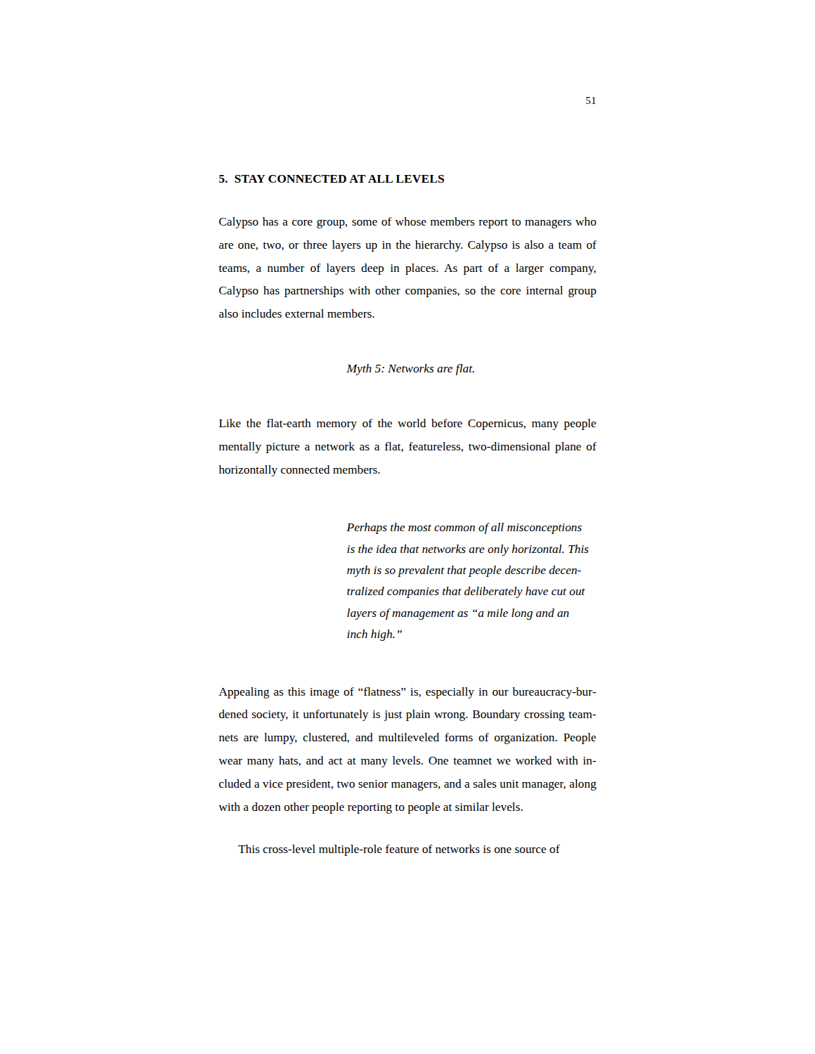51
5. Stay Connected at All Levels
Calypso has a core group, some of whose members report to managers who are one, two, or three layers up in the hierarchy. Calypso is also a team of teams, a number of layers deep in places. As part of a larger company, Calypso has partnerships with other companies, so the core internal group also includes external members.
Myth 5: Networks are flat.
Like the flat-earth memory of the world before Copernicus, many people mentally picture a network as a flat, featureless, two-dimensional plane of horizontally connected members.
Perhaps the most common of all misconceptions is the idea that networks are only horizontal. This myth is so prevalent that people describe decentralized companies that deliberately have cut out layers of management as “a mile long and an inch high.”
Appealing as this image of “flatness” is, especially in our bureaucracy-burdened society, it unfortunately is just plain wrong. Boundary crossing teamnets are lumpy, clustered, and multileveled forms of organization. People wear many hats, and act at many levels. One teamnet we worked with included a vice president, two senior managers, and a sales unit manager, along with a dozen other people reporting to people at similar levels.
This cross-level multiple-role feature of networks is one source of